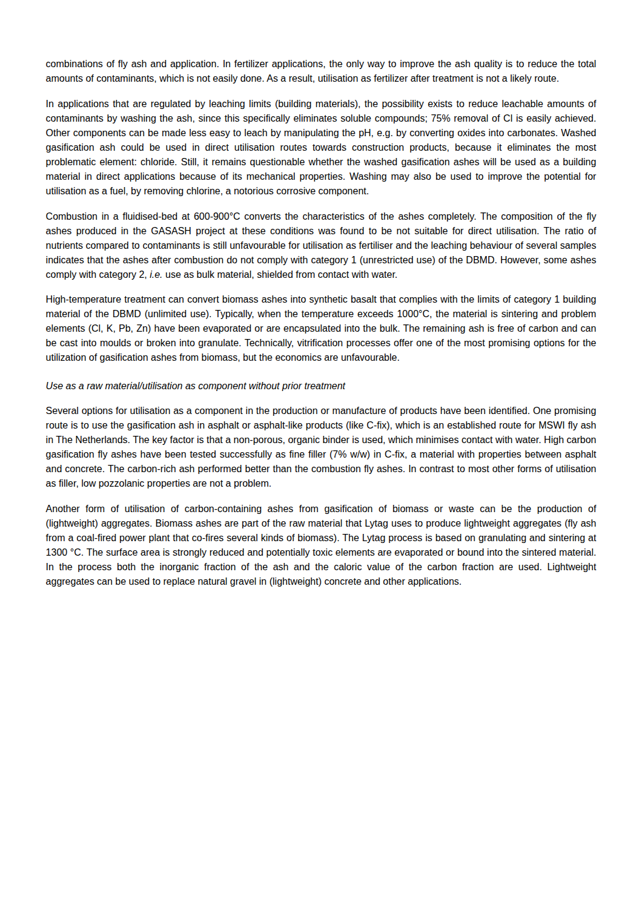combinations of fly ash and application. In fertilizer applications, the only way to improve the ash quality is to reduce the total amounts of contaminants, which is not easily done. As a result, utilisation as fertilizer after treatment is not a likely route.
In applications that are regulated by leaching limits (building materials), the possibility exists to reduce leachable amounts of contaminants by washing the ash, since this specifically eliminates soluble compounds; 75% removal of Cl is easily achieved. Other components can be made less easy to leach by manipulating the pH, e.g. by converting oxides into carbonates. Washed gasification ash could be used in direct utilisation routes towards construction products, because it eliminates the most problematic element: chloride. Still, it remains questionable whether the washed gasification ashes will be used as a building material in direct applications because of its mechanical properties. Washing may also be used to improve the potential for utilisation as a fuel, by removing chlorine, a notorious corrosive component.
Combustion in a fluidised-bed at 600-900°C converts the characteristics of the ashes completely. The composition of the fly ashes produced in the GASASH project at these conditions was found to be not suitable for direct utilisation. The ratio of nutrients compared to contaminants is still unfavourable for utilisation as fertiliser and the leaching behaviour of several samples indicates that the ashes after combustion do not comply with category 1 (unrestricted use) of the DBMD. However, some ashes comply with category 2, i.e. use as bulk material, shielded from contact with water.
High-temperature treatment can convert biomass ashes into synthetic basalt that complies with the limits of category 1 building material of the DBMD (unlimited use). Typically, when the temperature exceeds 1000°C, the material is sintering and problem elements (Cl, K, Pb, Zn) have been evaporated or are encapsulated into the bulk. The remaining ash is free of carbon and can be cast into moulds or broken into granulate. Technically, vitrification processes offer one of the most promising options for the utilization of gasification ashes from biomass, but the economics are unfavourable.
Use as a raw material/utilisation as component without prior treatment
Several options for utilisation as a component in the production or manufacture of products have been identified. One promising route is to use the gasification ash in asphalt or asphalt-like products (like C-fix), which is an established route for MSWI fly ash in The Netherlands. The key factor is that a non-porous, organic binder is used, which minimises contact with water. High carbon gasification fly ashes have been tested successfully as fine filler (7% w/w) in C-fix, a material with properties between asphalt and concrete. The carbon-rich ash performed better than the combustion fly ashes. In contrast to most other forms of utilisation as filler, low pozzolanic properties are not a problem.
Another form of utilisation of carbon-containing ashes from gasification of biomass or waste can be the production of (lightweight) aggregates. Biomass ashes are part of the raw material that Lytag uses to produce lightweight aggregates (fly ash from a coal-fired power plant that co-fires several kinds of biomass). The Lytag process is based on granulating and sintering at 1300 °C. The surface area is strongly reduced and potentially toxic elements are evaporated or bound into the sintered material. In the process both the inorganic fraction of the ash and the caloric value of the carbon fraction are used. Lightweight aggregates can be used to replace natural gravel in (lightweight) concrete and other applications.